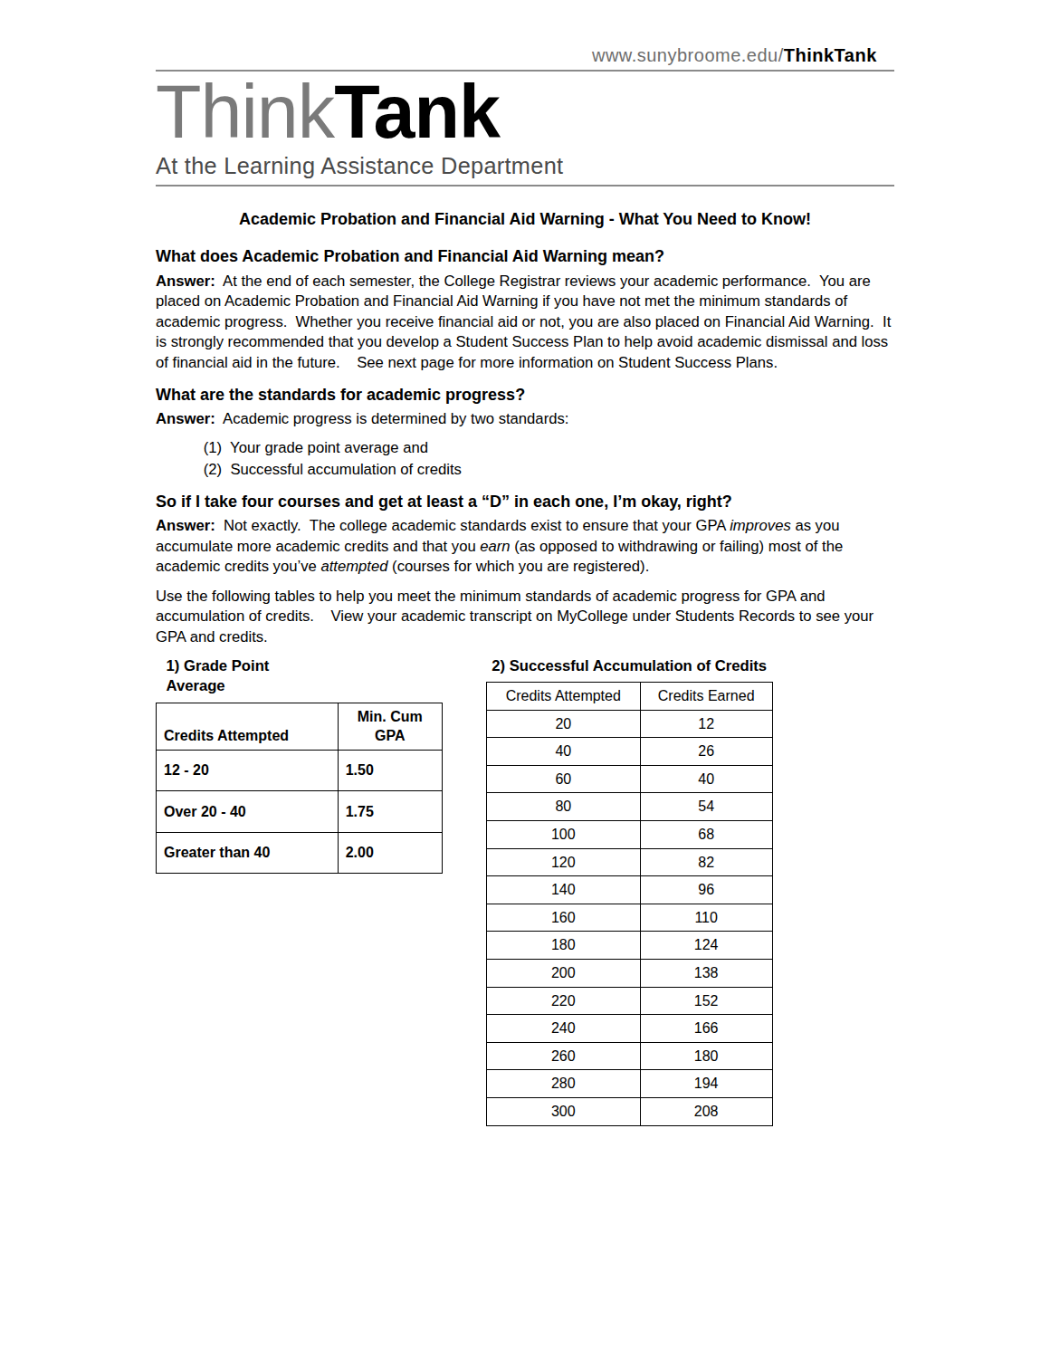www.sunybroome.edu/ThinkTank
Think Tank
At the Learning Assistance Department
Academic Probation and Financial Aid Warning - What You Need to Know!
What does Academic Probation and Financial Aid Warning mean?
Answer: At the end of each semester, the College Registrar reviews your academic performance. You are placed on Academic Probation and Financial Aid Warning if you have not met the minimum standards of academic progress. Whether you receive financial aid or not, you are also placed on Financial Aid Warning. It is strongly recommended that you develop a Student Success Plan to help avoid academic dismissal and loss of financial aid in the future. See next page for more information on Student Success Plans.
What are the standards for academic progress?
Answer: Academic progress is determined by two standards:
(1) Your grade point average and
(2) Successful accumulation of credits
So if I take four courses and get at least a “D” in each one, I’m okay, right?
Answer: Not exactly. The college academic standards exist to ensure that your GPA improves as you accumulate more academic credits and that you earn (as opposed to withdrawing or failing) most of the academic credits you’ve attempted (courses for which you are registered).
Use the following tables to help you meet the minimum standards of academic progress for GPA and accumulation of credits. View your academic transcript on MyCollege under Students Records to see your GPA and credits.
1) Grade Point
Average
| Credits Attempted | Min. Cum GPA |
| --- | --- |
| 12 - 20 | 1.50 |
| Over 20 - 40 | 1.75 |
| Greater than 40 | 2.00 |
2) Successful Accumulation of Credits
| Credits Attempted | Credits Earned |
| --- | --- |
| 20 | 12 |
| 40 | 26 |
| 60 | 40 |
| 80 | 54 |
| 100 | 68 |
| 120 | 82 |
| 140 | 96 |
| 160 | 110 |
| 180 | 124 |
| 200 | 138 |
| 220 | 152 |
| 240 | 166 |
| 260 | 180 |
| 280 | 194 |
| 300 | 208 |